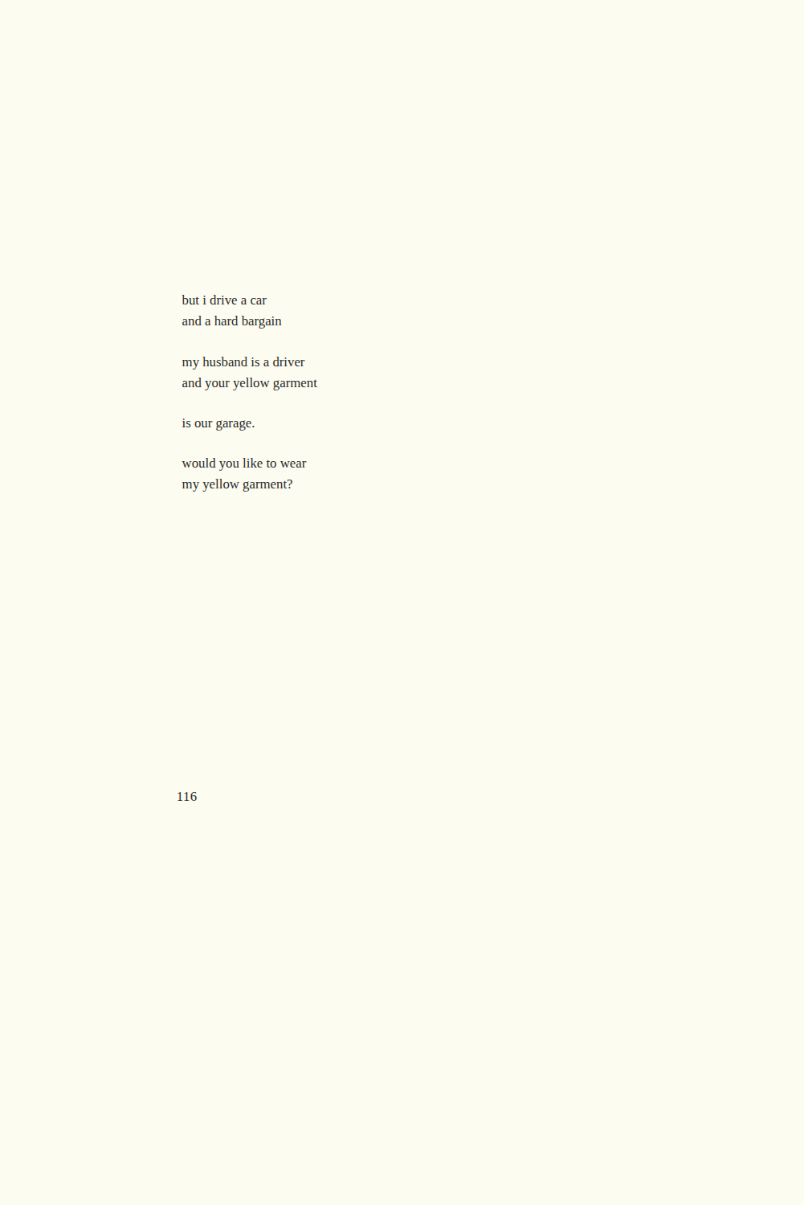but i drive a car
and a hard bargain
my husband is a driver
and your yellow garment
is our garage.
would you like to wear
my yellow garment?
116